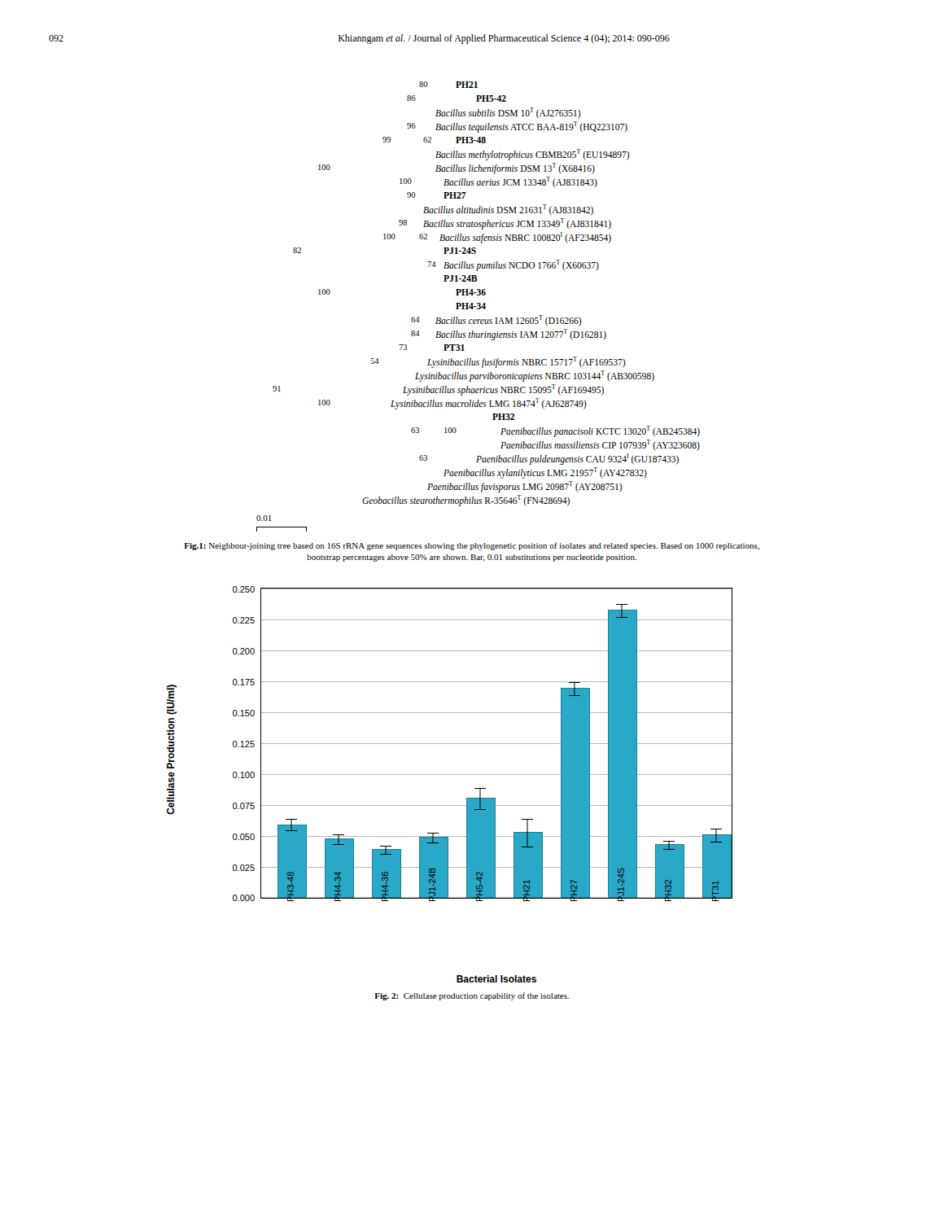092
Khianngam et al. / Journal of Applied Pharmaceutical Science 4 (04); 2014: 090-096
80 PH21
86 PH5-42
Bacillus subtilis DSM 10T (AJ276351)
96 Bacillus tequilensis ATCC BAA-819T (HQ223107)
99 62 PH3-48
Bacillus methylotrophicus CBMB205T (EU194897)
100 Bacillus licheniformis DSM 13T (X68416)
100 Bacillus aerius JCM 13348T (AJ831843)
90 PH27
Bacillus altitudinis DSM 21631T (AJ831842)
98 Bacillus stratosphericus JCM 13349T (AJ831841)
100 62 Bacillus safensis NBRC 100820I (AF234854)
82 PJ1-24S
74 Bacillus pumilus NCDO 1766T (X60637)
PJ1-24B
100 PH4-36
PH4-34
64 Bacillus cereus IAM 12605T (D16266)
84 Bacillus thuringiensis IAM 12077T (D16281)
73 PT31
54 Lysinibacillus fusiformis NBRC 15717T (AF169537)
Lysinibacillus parviboronicapiens NBRC 103144T (AB300598)
91 Lysinibacillus sphaericus NBRC 15095T (AF169495)
100 Lysinibacillus macrolides LMG 18474T (AJ628749)
PH32
63 100 Paenibacillus panacisoli KCTC 13020T (AB245384)
Paenibacillus massiliensis CIP 107939T (AY323608)
63 Paenibacillus puldeungensis CAU 9324I (GU187433)
Paenibacillus xylanilyticus LMG 21957T (AY427832)
Paenibacillus favisporus LMG 20987T (AY208751)
Geobacillus stearothermophilus R-35646T (FN428694)
0.01
Fig.1: Neighbour-joining tree based on 16S rRNA gene sequences showing the phylogenetic position of isolates and related species. Based on 1000 replications,
bootstrap percentages above 50% are shown. Bar, 0.01 substitutions per nucleotide position.
Cellulase Production (IU/ml)
0.250
0.225
0.200
0.175
0.150
0.125
0.100
0.075
0.050
0.025
0.000
PH3-48 PH4-34 PH4-36 PJ1-24B PH5-42 PH21 PH27 PJ1-24S PH32 PT31
Bacterial Isolates
Fig. 2: Cellulase production capability of the isolates.